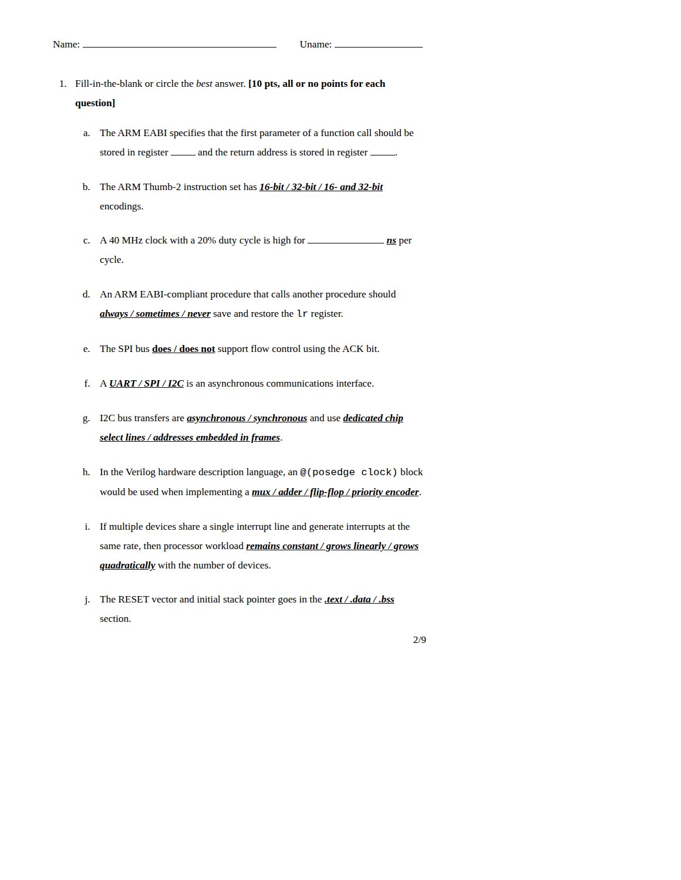Name: Uname:
Fill-in-the-blank or circle the best answer. [10 pts, all or no points for each question]
The ARM EABI specifies that the first parameter of a function call should be stored in register and the return address is stored in register .
The ARM Thumb-2 instruction set has 16-bit / 32-bit / 16- and 32-bit encodings.
A 40 MHz clock with a 20% duty cycle is high for ns per cycle.
An ARM EABI-compliant procedure that calls another procedure should always / sometimes / never save and restore the lr register.
The SPI bus does / does not support flow control using the ACK bit.
A UART / SPI / I2C is an asynchronous communications interface.
I2C bus transfers are asynchronous / synchronous and use dedicated chip select lines / addresses embedded in frames.
In the Verilog hardware description language, an @(posedge clock) block would be used when implementing a mux / adder / flip-flop / priority encoder.
If multiple devices share a single interrupt line and generate interrupts at the same rate, then processor workload remains constant / grows linearly / grows quadratically with the number of devices.
The RESET vector and initial stack pointer goes in the .text / .data / .bss section.
2/9